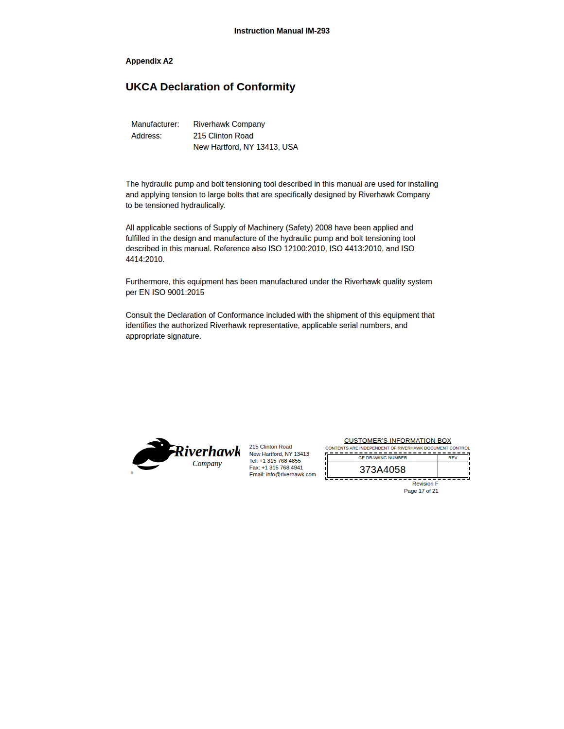Instruction Manual IM-293
Appendix A2
UKCA Declaration of Conformity
| Manufacturer: | Riverhawk Company |
| Address: | 215 Clinton Road |
| | New Hartford, NY 13413, USA |
The hydraulic pump and bolt tensioning tool described in this manual are used for installing and applying tension to large bolts that are specifically designed by Riverhawk Company to be tensioned hydraulically.
All applicable sections of Supply of Machinery (Safety) 2008 have been applied and fulfilled in the design and manufacture of the hydraulic pump and bolt tensioning tool described in this manual. Reference also ISO 12100:2010, ISO 4413:2010, and ISO 4414:2010.
Furthermore, this equipment has been manufactured under the Riverhawk quality system per EN ISO 9001:2015
Consult the Declaration of Conformance included with the shipment of this equipment that identifies the authorized Riverhawk representative, applicable serial numbers, and appropriate signature.
Riverhawk Company ®
215 Clinton Road
New Hartford, NY 13413
Tel: +1 315 768 4855
Fax: +1 315 768 4941
Email: info@riverhawk.com
CUSTOMER'S INFORMATION BOX
CONTENTS ARE INDEPENDENT OF RIVERHAWK DOCUMENT CONTROL
| GE DRAWING NUMBER | REV |
| --- | --- |
| 373A4058 | |
Revision F
Page 17 of 21